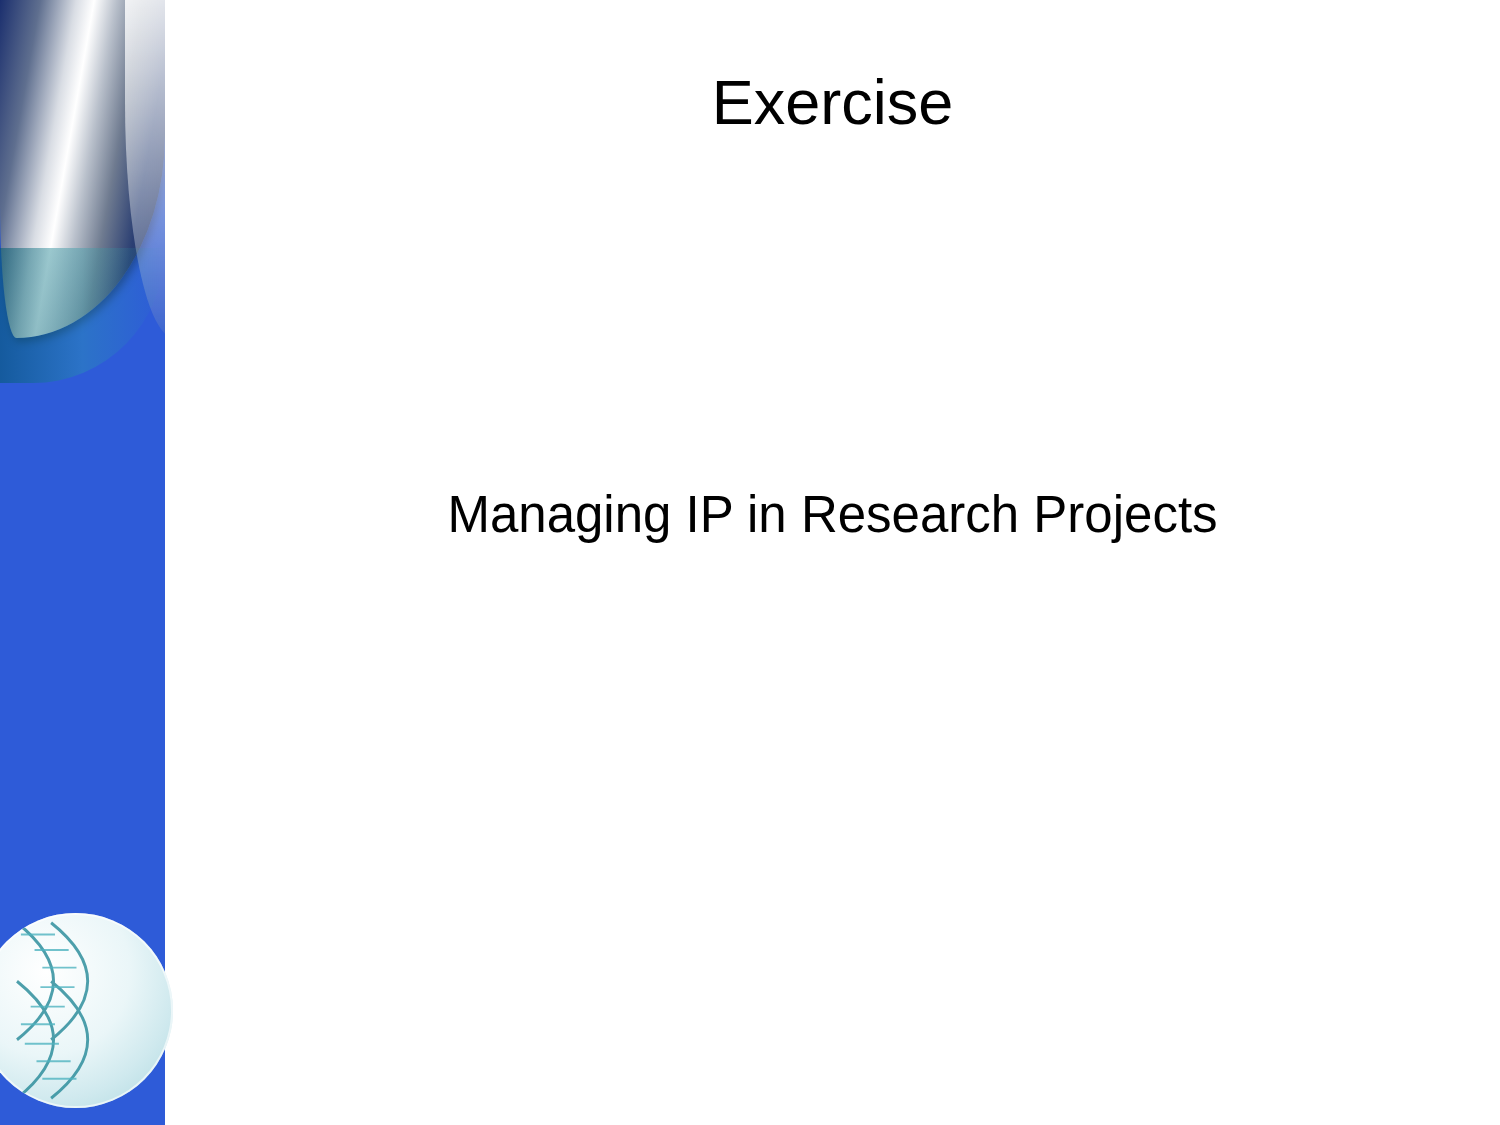Exercise
Managing IP in Research Projects